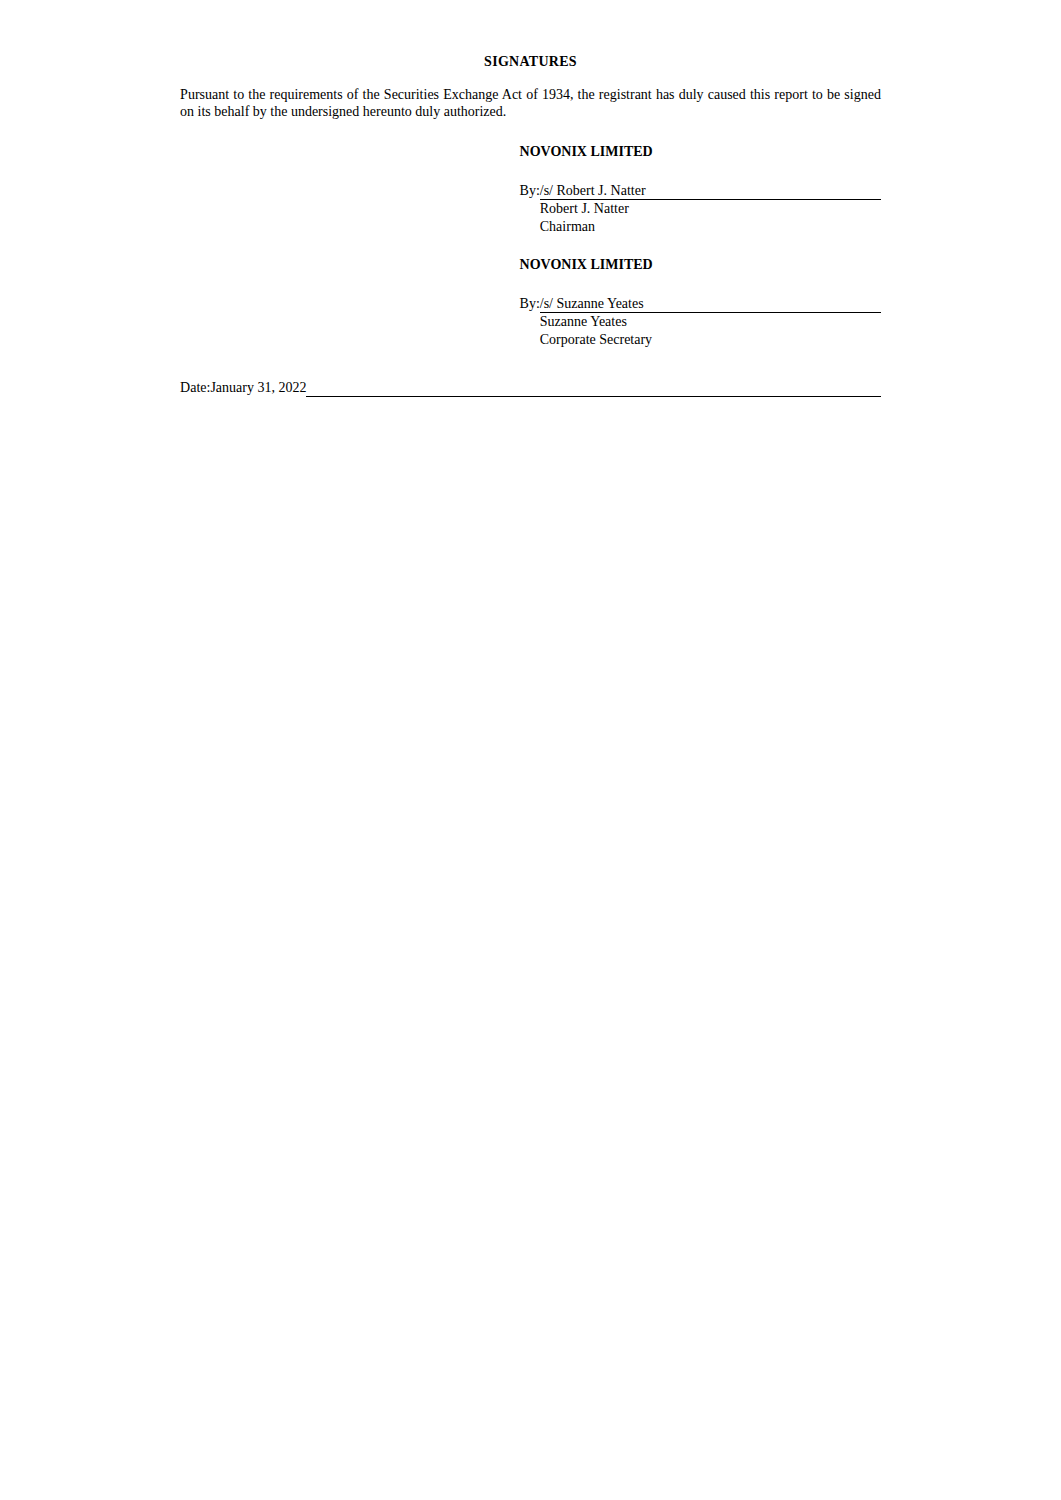SIGNATURES
Pursuant to the requirements of the Securities Exchange Act of 1934, the registrant has duly caused this report to be signed on its behalf by the undersigned hereunto duly authorized.
| | NOVONIX LIMITED |
| | By: | /s/ Robert J. Natter |
| | | Robert J. Natter |
| | | Chairman |
| | NOVONIX LIMITED |
| | By: | /s/ Suzanne Yeates |
| | | Suzanne Yeates |
| | | Corporate Secretary |
| Date: | January 31, 2022 | |